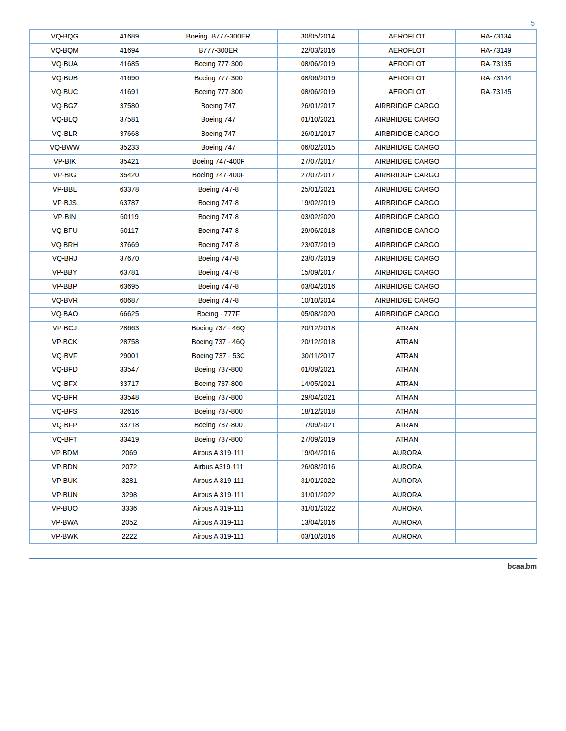5
| VQ-BQG | 41689 | Boeing B777-300ER | 30/05/2014 | AEROFLOT | RA-73134 |
| VQ-BQM | 41694 | B777-300ER | 22/03/2016 | AEROFLOT | RA-73149 |
| VQ-BUA | 41685 | Boeing 777-300 | 08/06/2019 | AEROFLOT | RA-73135 |
| VQ-BUB | 41690 | Boeing 777-300 | 08/06/2019 | AEROFLOT | RA-73144 |
| VQ-BUC | 41691 | Boeing 777-300 | 08/06/2019 | AEROFLOT | RA-73145 |
| VQ-BGZ | 37580 | Boeing 747 | 26/01/2017 | AIRBRIDGE CARGO | |
| VQ-BLQ | 37581 | Boeing 747 | 01/10/2021 | AIRBRIDGE CARGO | |
| VQ-BLR | 37668 | Boeing 747 | 26/01/2017 | AIRBRIDGE CARGO | |
| VQ-BWW | 35233 | Boeing 747 | 06/02/2015 | AIRBRIDGE CARGO | |
| VP-BIK | 35421 | Boeing 747-400F | 27/07/2017 | AIRBRIDGE CARGO | |
| VP-BIG | 35420 | Boeing 747-400F | 27/07/2017 | AIRBRIDGE CARGO | |
| VP-BBL | 63378 | Boeing 747-8 | 25/01/2021 | AIRBRIDGE CARGO | |
| VP-BJS | 63787 | Boeing 747-8 | 19/02/2019 | AIRBRIDGE CARGO | |
| VP-BIN | 60119 | Boeing 747-8 | 03/02/2020 | AIRBRIDGE CARGO | |
| VQ-BFU | 60117 | Boeing 747-8 | 29/06/2018 | AIRBRIDGE CARGO | |
| VQ-BRH | 37669 | Boeing 747-8 | 23/07/2019 | AIRBRIDGE CARGO | |
| VQ-BRJ | 37670 | Boeing 747-8 | 23/07/2019 | AIRBRIDGE CARGO | |
| VP-BBY | 63781 | Boeing 747-8 | 15/09/2017 | AIRBRIDGE CARGO | |
| VP-BBP | 63695 | Boeing 747-8 | 03/04/2016 | AIRBRIDGE CARGO | |
| VQ-BVR | 60687 | Boeing 747-8 | 10/10/2014 | AIRBRIDGE CARGO | |
| VQ-BAO | 66625 | Boeing - 777F | 05/08/2020 | AIRBRIDGE CARGO | |
| VP-BCJ | 28663 | Boeing 737 - 46Q | 20/12/2018 | ATRAN | |
| VP-BCK | 28758 | Boeing 737 - 46Q | 20/12/2018 | ATRAN | |
| VQ-BVF | 29001 | Boeing 737 - 53C | 30/11/2017 | ATRAN | |
| VQ-BFD | 33547 | Boeing 737-800 | 01/09/2021 | ATRAN | |
| VQ-BFX | 33717 | Boeing 737-800 | 14/05/2021 | ATRAN | |
| VQ-BFR | 33548 | Boeing 737-800 | 29/04/2021 | ATRAN | |
| VQ-BFS | 32616 | Boeing 737-800 | 18/12/2018 | ATRAN | |
| VQ-BFP | 33718 | Boeing 737-800 | 17/09/2021 | ATRAN | |
| VQ-BFT | 33419 | Boeing 737-800 | 27/09/2019 | ATRAN | |
| VP-BDM | 2069 | Airbus A 319-111 | 19/04/2016 | AURORA | |
| VP-BDN | 2072 | Airbus A319-111 | 26/08/2016 | AURORA | |
| VP-BUK | 3281 | Airbus A 319-111 | 31/01/2022 | AURORA | |
| VP-BUN | 3298 | Airbus A 319-111 | 31/01/2022 | AURORA | |
| VP-BUO | 3336 | Airbus A 319-111 | 31/01/2022 | AURORA | |
| VP-BWA | 2052 | Airbus A 319-111 | 13/04/2016 | AURORA | |
| VP-BWK | 2222 | Airbus A 319-111 | 03/10/2016 | AURORA | |
bcaa.bm